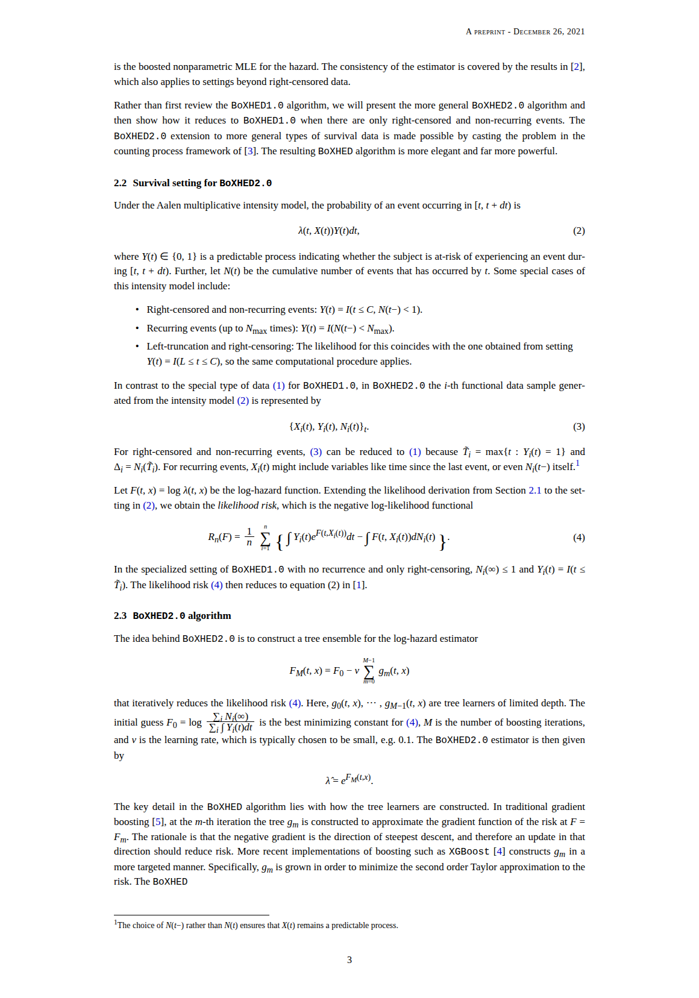A preprint - December 26, 2021
is the boosted nonparametric MLE for the hazard. The consistency of the estimator is covered by the results in [2], which also applies to settings beyond right-censored data.
Rather than first review the BoXHED1.0 algorithm, we will present the more general BoXHED2.0 algorithm and then show how it reduces to BoXHED1.0 when there are only right-censored and non-recurring events. The BoXHED2.0 extension to more general types of survival data is made possible by casting the problem in the counting process framework of [3]. The resulting BoXHED algorithm is more elegant and far more powerful.
2.2 Survival setting for BoXHED2.0
Under the Aalen multiplicative intensity model, the probability of an event occurring in [t, t + dt) is
λ(t, X(t))Y(t)dt, (2)
where Y(t) ∈ {0, 1} is a predictable process indicating whether the subject is at-risk of experiencing an event during [t, t + dt). Further, let N(t) be the cumulative number of events that has occurred by t. Some special cases of this intensity model include:
Right-censored and non-recurring events: Y(t) = I(t ≤ C, N(t−) < 1).
Recurring events (up to Nmax times): Y(t) = I(N(t−) < Nmax).
Left-truncation and right-censoring: The likelihood for this coincides with the one obtained from setting Y(t) = I(L ≤ t ≤ C), so the same computational procedure applies.
In contrast to the special type of data (1) for BoXHED1.0, in BoXHED2.0 the i-th functional data sample generated from the intensity model (2) is represented by
{Xi(t), Yi(t), Ni(t)}t. (3)
For right-censored and non-recurring events, (3) can be reduced to (1) because T̃i = max{t : Yi(t) = 1} and Δi = Ni(T̃i). For recurring events, Xi(t) might include variables like time since the last event, or even Ni(t−) itself.1
Let F(t, x) = log λ(t, x) be the log-hazard function. Extending the likelihood derivation from Section 2.1 to the setting in (2), we obtain the likelihood risk, which is the negative log-likelihood functional
Rn(F) = 1 n n∑i=1 { ∫ Yi(t)eF(t,Xi(t))dt − ∫ F(t, Xi(t))dNi(t) }. (4)
In the specialized setting of BoXHED1.0 with no recurrence and only right-censoring, Ni(∞) ≤ 1 and Yi(t) = I(t ≤ T̃i). The likelihood risk (4) then reduces to equation (2) in [1].
2.3 BoXHED2.0 algorithm
The idea behind BoXHED2.0 is to construct a tree ensemble for the log-hazard estimator
FM(t, x) = F0 − ν M−1∑m=0 gm(t, x)
that iteratively reduces the likelihood risk (4). Here, g0(t, x), ··· , gM−1(t, x) are tree learners of limited depth. The initial guess F0 = log ∑i Ni(∞)∑i ∫ Yi(t)dt is the best minimizing constant for (4), M is the number of boosting iterations, and ν is the learning rate, which is typically chosen to be small, e.g. 0.1. The BoXHED2.0 estimator is then given by
λ̂ = eFM(t,x).
The key detail in the BoXHED algorithm lies with how the tree learners are constructed. In traditional gradient boosting [5], at the m-th iteration the tree gm is constructed to approximate the gradient function of the risk at F = Fm. The rationale is that the negative gradient is the direction of steepest descent, and therefore an update in that direction should reduce risk. More recent implementations of boosting such as XGBoost [4] constructs gm in a more targeted manner. Specifically, gm is grown in order to minimize the second order Taylor approximation to the risk. The BoXHED
1The choice of N(t−) rather than N(t) ensures that X(t) remains a predictable process.
3